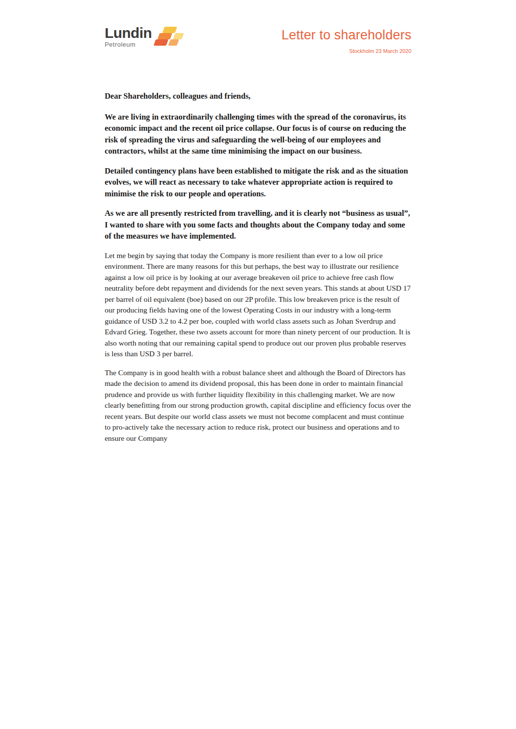Lundin Petroleum
Letter to shareholders
Stockholm 23 March 2020
Dear Shareholders, colleagues and friends,
We are living in extraordinarily challenging times with the spread of the coronavirus, its economic impact and the recent oil price collapse. Our focus is of course on reducing the risk of spreading the virus and safeguarding the well-being of our employees and contractors, whilst at the same time minimising the impact on our business.
Detailed contingency plans have been established to mitigate the risk and as the situation evolves, we will react as necessary to take whatever appropriate action is required to minimise the risk to our people and operations.
As we are all presently restricted from travelling, and it is clearly not “business as usual”, I wanted to share with you some facts and thoughts about the Company today and some of the measures we have implemented.
Let me begin by saying that today the Company is more resilient than ever to a low oil price environment. There are many reasons for this but perhaps, the best way to illustrate our resilience against a low oil price is by looking at our average breakeven oil price to achieve free cash flow neutrality before debt repayment and dividends for the next seven years. This stands at about USD 17 per barrel of oil equivalent (boe) based on our 2P profile. This low breakeven price is the result of our producing fields having one of the lowest Operating Costs in our industry with a long-term guidance of USD 3.2 to 4.2 per boe, coupled with world class assets such as Johan Sverdrup and Edvard Grieg. Together, these two assets account for more than ninety percent of our production. It is also worth noting that our remaining capital spend to produce out our proven plus probable reserves is less than USD 3 per barrel.
The Company is in good health with a robust balance sheet and although the Board of Directors has made the decision to amend its dividend proposal, this has been done in order to maintain financial prudence and provide us with further liquidity flexibility in this challenging market. We are now clearly benefitting from our strong production growth, capital discipline and efficiency focus over the recent years. But despite our world class assets we must not become complacent and must continue to pro-actively take the necessary action to reduce risk, protect our business and operations and to ensure our Company